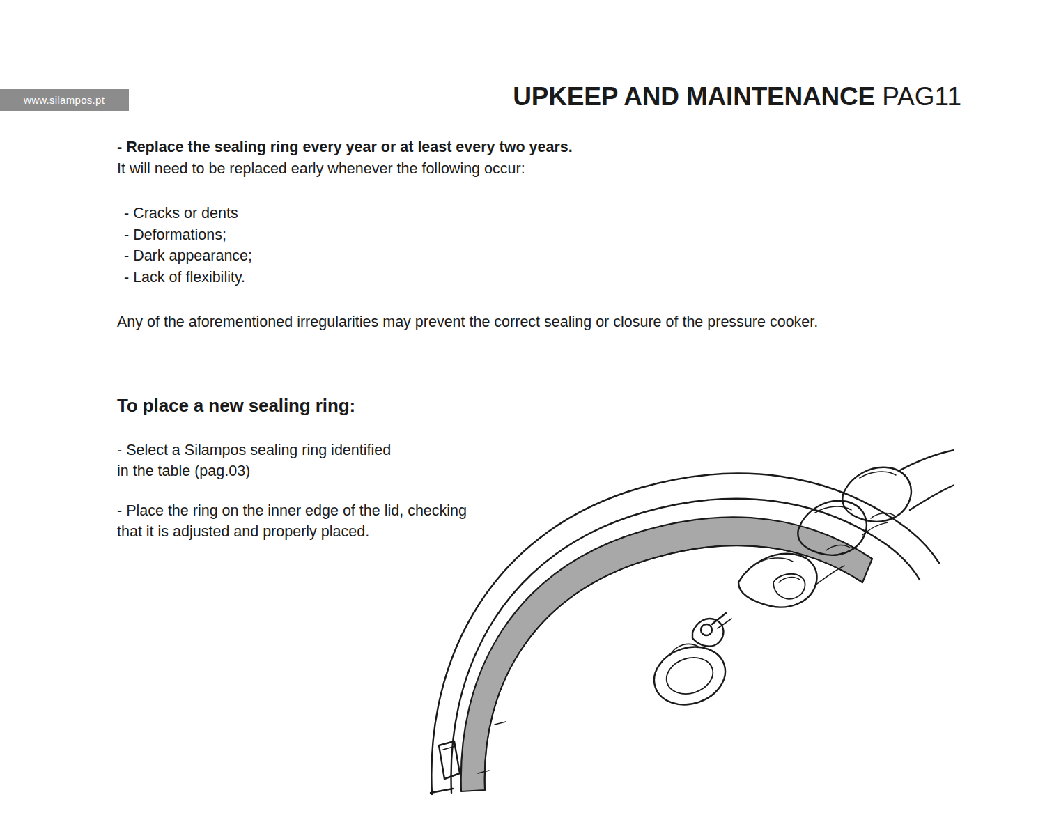www.silampos.pt
UPKEEP AND MAINTENANCE PAG11
- Replace the sealing ring every year or at least every two years.
It will need to be replaced early whenever the following occur:
- Cracks or dents
- Deformations;
- Dark appearance;
- Lack of flexibility.
Any of the aforementioned irregularities may prevent the correct sealing or closure of the pressure cooker.
To place a new sealing ring:
- Select a Silampos sealing ring identified
in the table (pag.03)
- Place the ring on the inner edge of the lid, checking
that it is adjusted and properly placed.